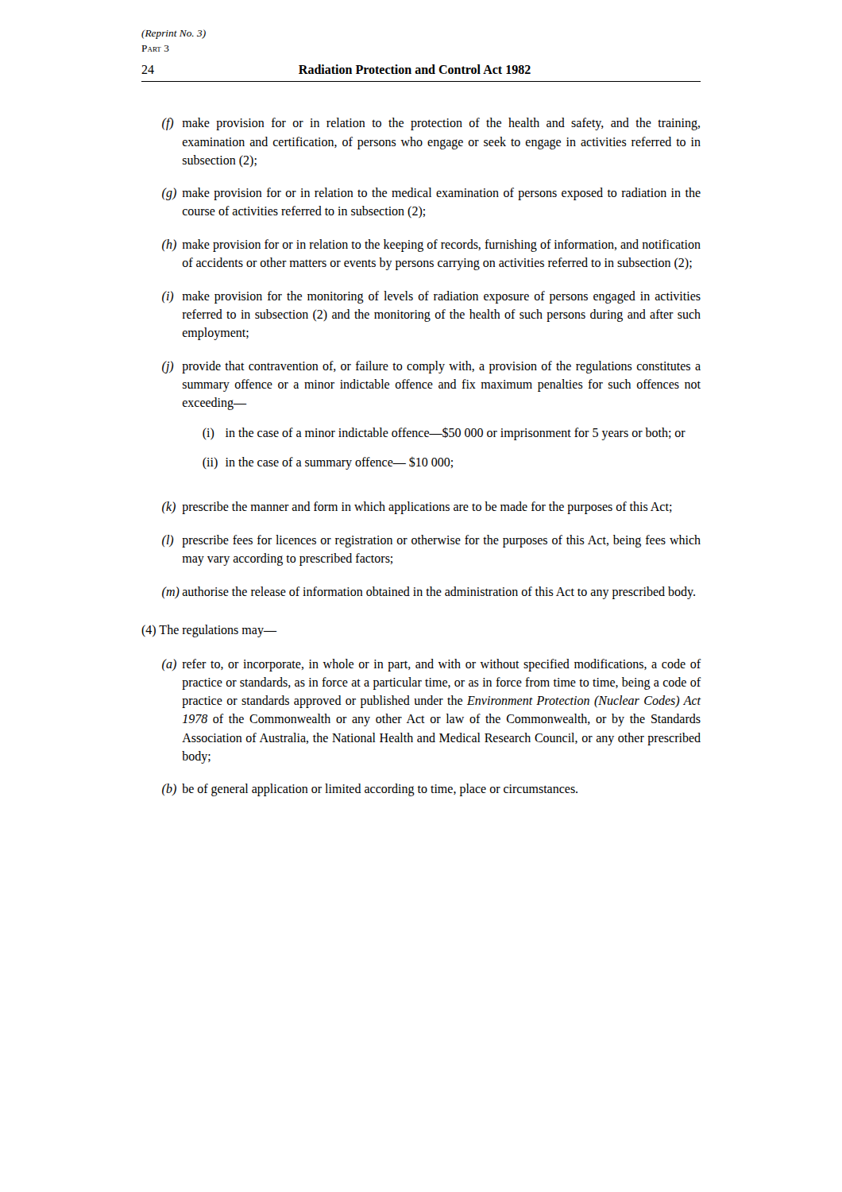(Reprint No. 3)
Part 3
24 Radiation Protection and Control Act 1982
(f) make provision for or in relation to the protection of the health and safety, and the training, examination and certification, of persons who engage or seek to engage in activities referred to in subsection (2);
(g) make provision for or in relation to the medical examination of persons exposed to radiation in the course of activities referred to in subsection (2);
(h) make provision for or in relation to the keeping of records, furnishing of information, and notification of accidents or other matters or events by persons carrying on activities referred to in subsection (2);
(i) make provision for the monitoring of levels of radiation exposure of persons engaged in activities referred to in subsection (2) and the monitoring of the health of such persons during and after such employment;
(j) provide that contravention of, or failure to comply with, a provision of the regulations constitutes a summary offence or a minor indictable offence and fix maximum penalties for such offences not exceeding—
(i) in the case of a minor indictable offence—$50 000 or imprisonment for 5 years or both; or
(ii) in the case of a summary offence— $10 000;
(k) prescribe the manner and form in which applications are to be made for the purposes of this Act;
(l) prescribe fees for licences or registration or otherwise for the purposes of this Act, being fees which may vary according to prescribed factors;
(m) authorise the release of information obtained in the administration of this Act to any prescribed body.
(4) The regulations may—
(a) refer to, or incorporate, in whole or in part, and with or without specified modifications, a code of practice or standards, as in force at a particular time, or as in force from time to time, being a code of practice or standards approved or published under the Environment Protection (Nuclear Codes) Act 1978 of the Commonwealth or any other Act or law of the Commonwealth, or by the Standards Association of Australia, the National Health and Medical Research Council, or any other prescribed body;
(b) be of general application or limited according to time, place or circumstances.